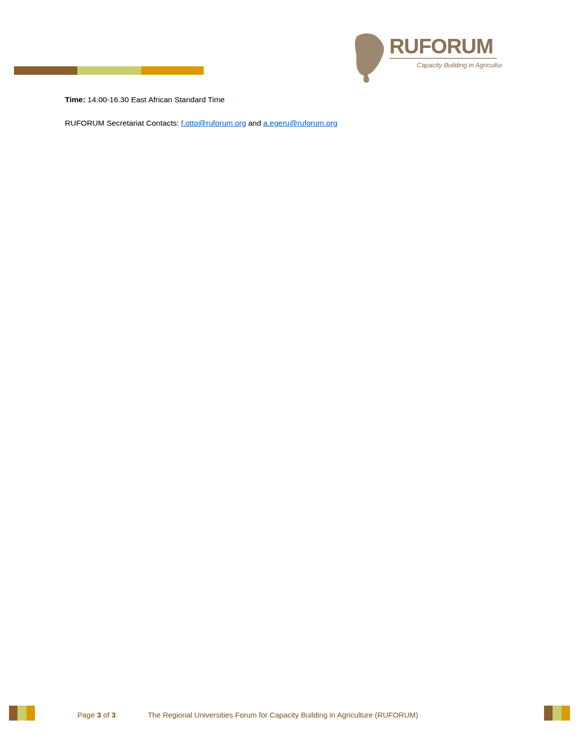RUFORUM Capacity Building in Agriculture
Time: 14.00-16.30 East African Standard Time
RUFORUM Secretariat Contacts: f.otto@ruforum.org and a.egeru@ruforum.org
Page 3 of 3 The Regional Universities Forum for Capacity Building in Agriculture (RUFORUM)